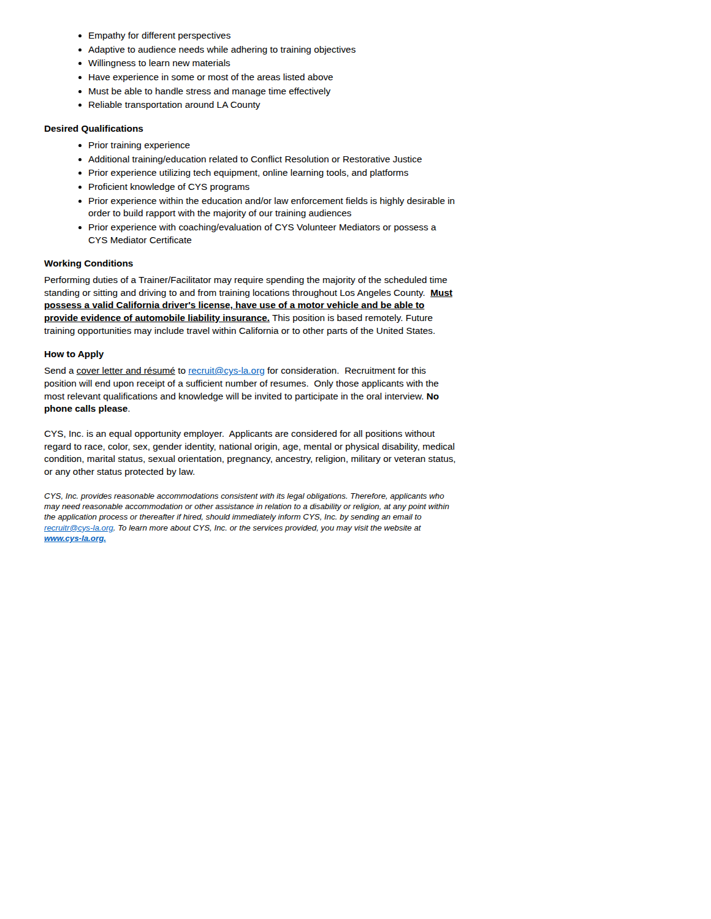Empathy for different perspectives
Adaptive to audience needs while adhering to training objectives
Willingness to learn new materials
Have experience in some or most of the areas listed above
Must be able to handle stress and manage time effectively
Reliable transportation around LA County
Desired Qualifications
Prior training experience
Additional training/education related to Conflict Resolution or Restorative Justice
Prior experience utilizing tech equipment, online learning tools, and platforms
Proficient knowledge of CYS programs
Prior experience within the education and/or law enforcement fields is highly desirable in order to build rapport with the majority of our training audiences
Prior experience with coaching/evaluation of CYS Volunteer Mediators or possess a CYS Mediator Certificate
Working Conditions
Performing duties of a Trainer/Facilitator may require spending the majority of the scheduled time standing or sitting and driving to and from training locations throughout Los Angeles County. Must possess a valid California driver's license, have use of a motor vehicle and be able to provide evidence of automobile liability insurance. This position is based remotely. Future training opportunities may include travel within California or to other parts of the United States.
How to Apply
Send a cover letter and résumé to recruit@cys-la.org for consideration. Recruitment for this position will end upon receipt of a sufficient number of resumes. Only those applicants with the most relevant qualifications and knowledge will be invited to participate in the oral interview. No phone calls please.
CYS, Inc. is an equal opportunity employer. Applicants are considered for all positions without regard to race, color, sex, gender identity, national origin, age, mental or physical disability, medical condition, marital status, sexual orientation, pregnancy, ancestry, religion, military or veteran status, or any other status protected by law.
CYS, Inc. provides reasonable accommodations consistent with its legal obligations. Therefore, applicants who may need reasonable accommodation or other assistance in relation to a disability or religion, at any point within the application process or thereafter if hired, should immediately inform CYS, Inc. by sending an email to recruitr@cys-la.org. To learn more about CYS, Inc. or the services provided, you may visit the website at www.cys-la.org.